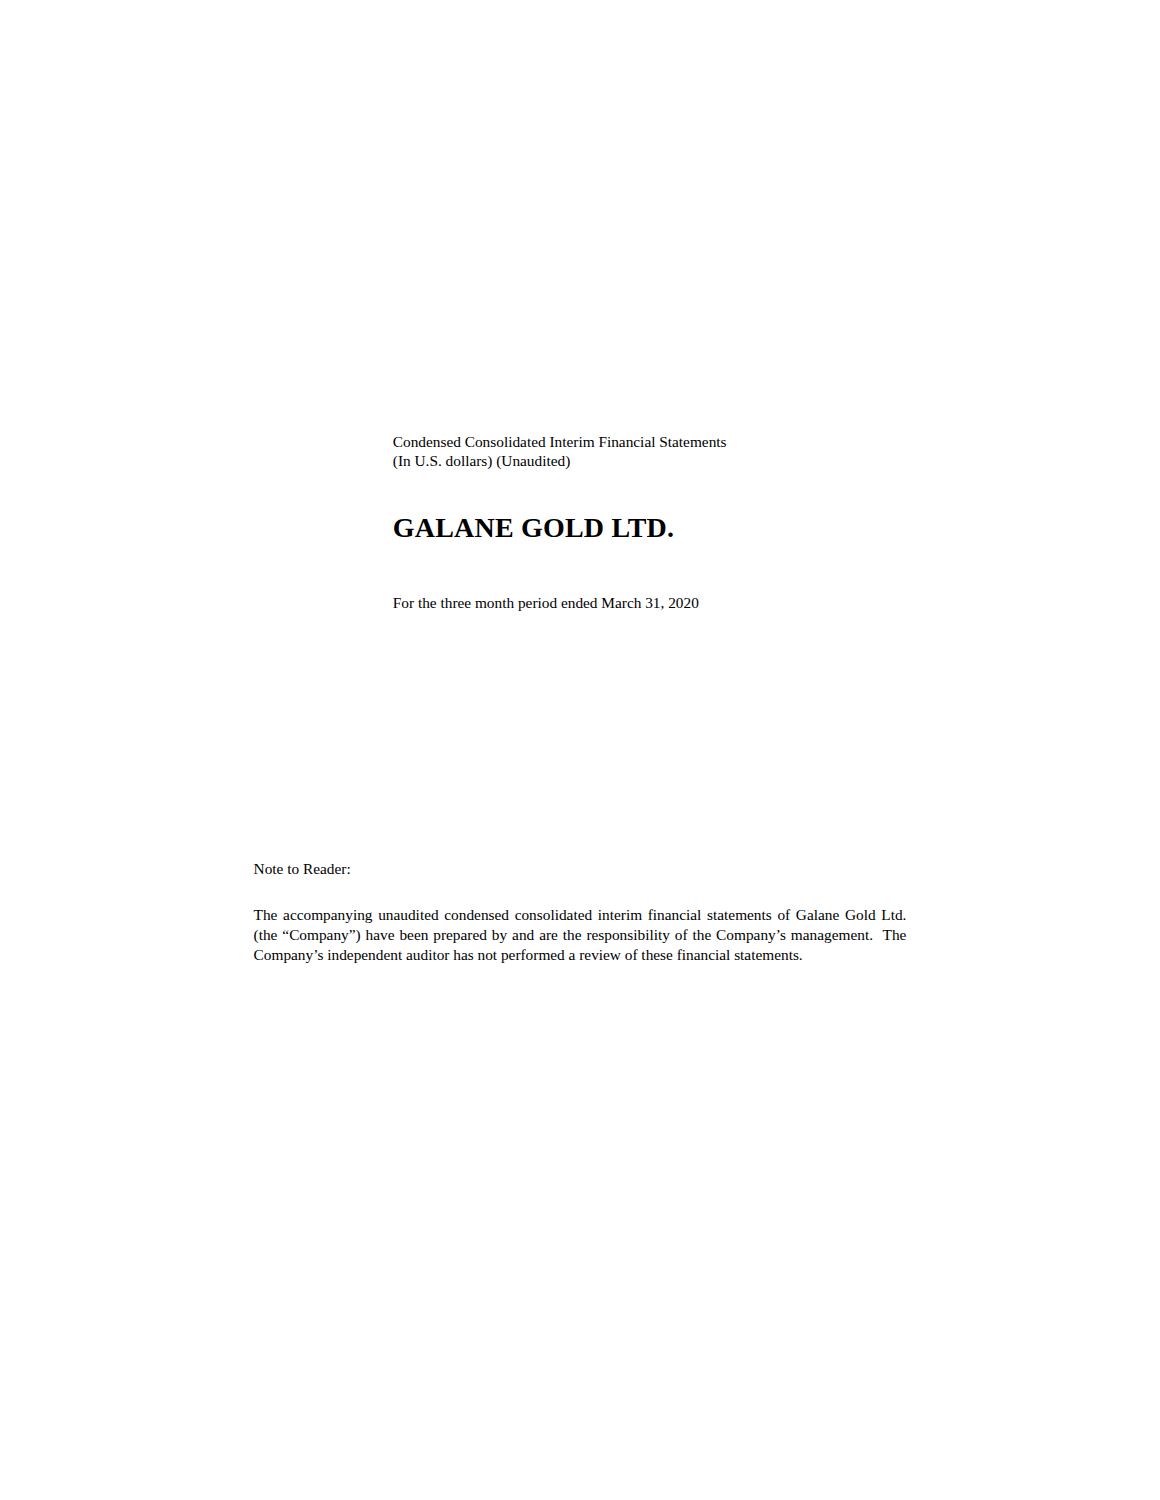Condensed Consolidated Interim Financial Statements
(In U.S. dollars) (Unaudited)
GALANE GOLD LTD.
For the three month period ended March 31, 2020
Note to Reader:
The accompanying unaudited condensed consolidated interim financial statements of Galane Gold Ltd. (the “Company”) have been prepared by and are the responsibility of the Company’s management. The Company’s independent auditor has not performed a review of these financial statements.